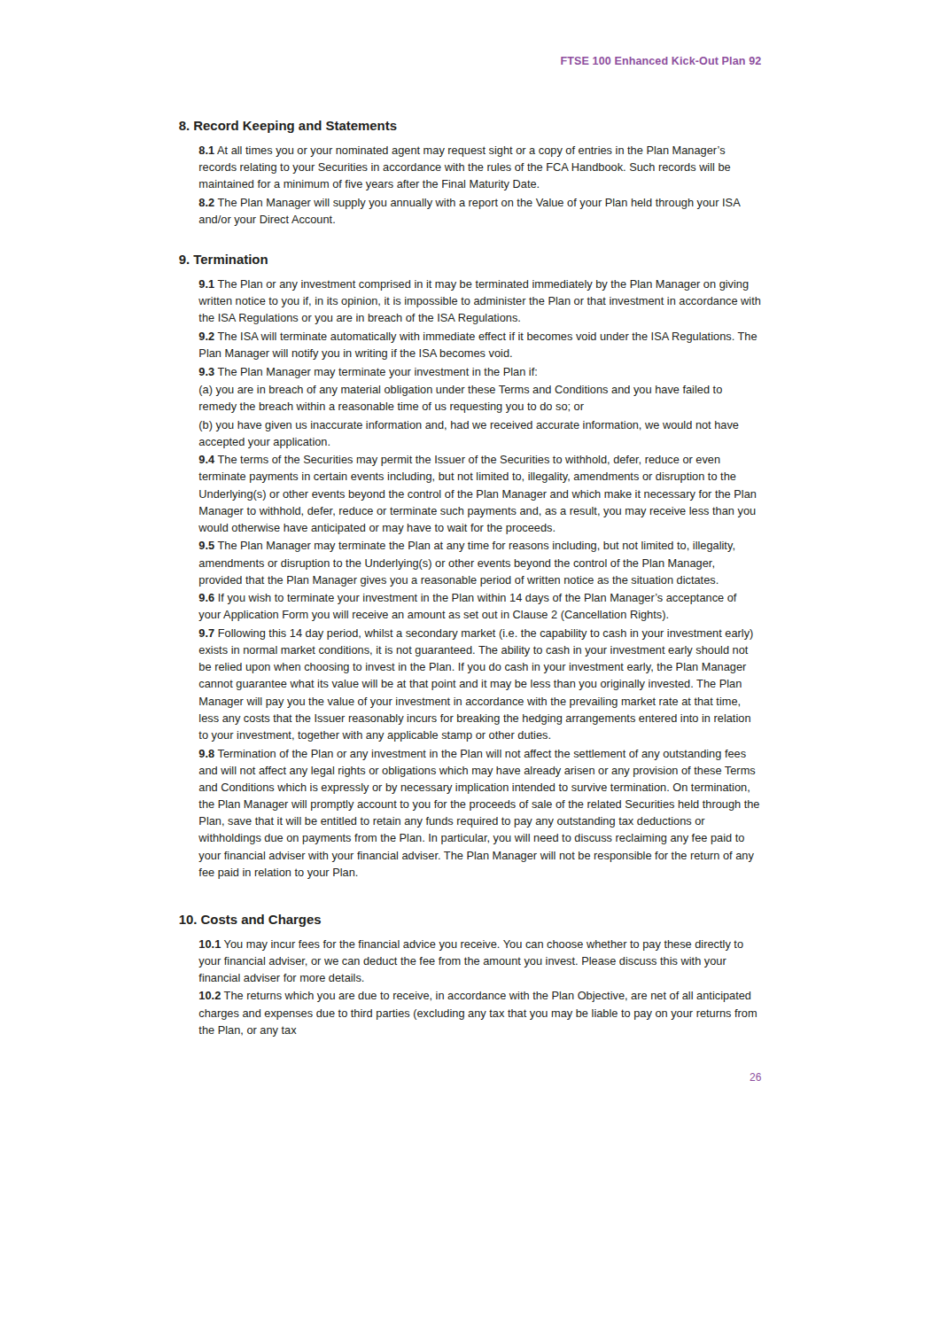FTSE 100 Enhanced Kick-Out Plan 92
8. Record Keeping and Statements
8.1 At all times you or your nominated agent may request sight or a copy of entries in the Plan Manager’s records relating to your Securities in accordance with the rules of the FCA Handbook. Such records will be maintained for a minimum of five years after the Final Maturity Date.
8.2 The Plan Manager will supply you annually with a report on the Value of your Plan held through your ISA and/or your Direct Account.
9. Termination
9.1 The Plan or any investment comprised in it may be terminated immediately by the Plan Manager on giving written notice to you if, in its opinion, it is impossible to administer the Plan or that investment in accordance with the ISA Regulations or you are in breach of the ISA Regulations.
9.2 The ISA will terminate automatically with immediate effect if it becomes void under the ISA Regulations. The Plan Manager will notify you in writing if the ISA becomes void.
9.3 The Plan Manager may terminate your investment in the Plan if:
(a) you are in breach of any material obligation under these Terms and Conditions and you have failed to remedy the breach within a reasonable time of us requesting you to do so; or
(b) you have given us inaccurate information and, had we received accurate information, we would not have accepted your application.
9.4 The terms of the Securities may permit the Issuer of the Securities to withhold, defer, reduce or even terminate payments in certain events including, but not limited to, illegality, amendments or disruption to the Underlying(s) or other events beyond the control of the Plan Manager and which make it necessary for the Plan Manager to withhold, defer, reduce or terminate such payments and, as a result, you may receive less than you would otherwise have anticipated or may have to wait for the proceeds.
9.5 The Plan Manager may terminate the Plan at any time for reasons including, but not limited to, illegality, amendments or disruption to the Underlying(s) or other events beyond the control of the Plan Manager, provided that the Plan Manager gives you a reasonable period of written notice as the situation dictates.
9.6 If you wish to terminate your investment in the Plan within 14 days of the Plan Manager’s acceptance of your Application Form you will receive an amount as set out in Clause 2 (Cancellation Rights).
9.7 Following this 14 day period, whilst a secondary market (i.e. the capability to cash in your investment early) exists in normal market conditions, it is not guaranteed. The ability to cash in your investment early should not be relied upon when choosing to invest in the Plan. If you do cash in your investment early, the Plan Manager cannot guarantee what its value will be at that point and it may be less than you originally invested. The Plan Manager will pay you the value of your investment in accordance with the prevailing market rate at that time, less any costs that the Issuer reasonably incurs for breaking the hedging arrangements entered into in relation to your investment, together with any applicable stamp or other duties.
9.8 Termination of the Plan or any investment in the Plan will not affect the settlement of any outstanding fees and will not affect any legal rights or obligations which may have already arisen or any provision of these Terms and Conditions which is expressly or by necessary implication intended to survive termination. On termination, the Plan Manager will promptly account to you for the proceeds of sale of the related Securities held through the Plan, save that it will be entitled to retain any funds required to pay any outstanding tax deductions or withholdings due on payments from the Plan. In particular, you will need to discuss reclaiming any fee paid to your financial adviser with your financial adviser. The Plan Manager will not be responsible for the return of any fee paid in relation to your Plan.
10. Costs and Charges
10.1 You may incur fees for the financial advice you receive. You can choose whether to pay these directly to your financial adviser, or we can deduct the fee from the amount you invest. Please discuss this with your financial adviser for more details.
10.2 The returns which you are due to receive, in accordance with the Plan Objective, are net of all anticipated charges and expenses due to third parties (excluding any tax that you may be liable to pay on your returns from the Plan, or any tax
26